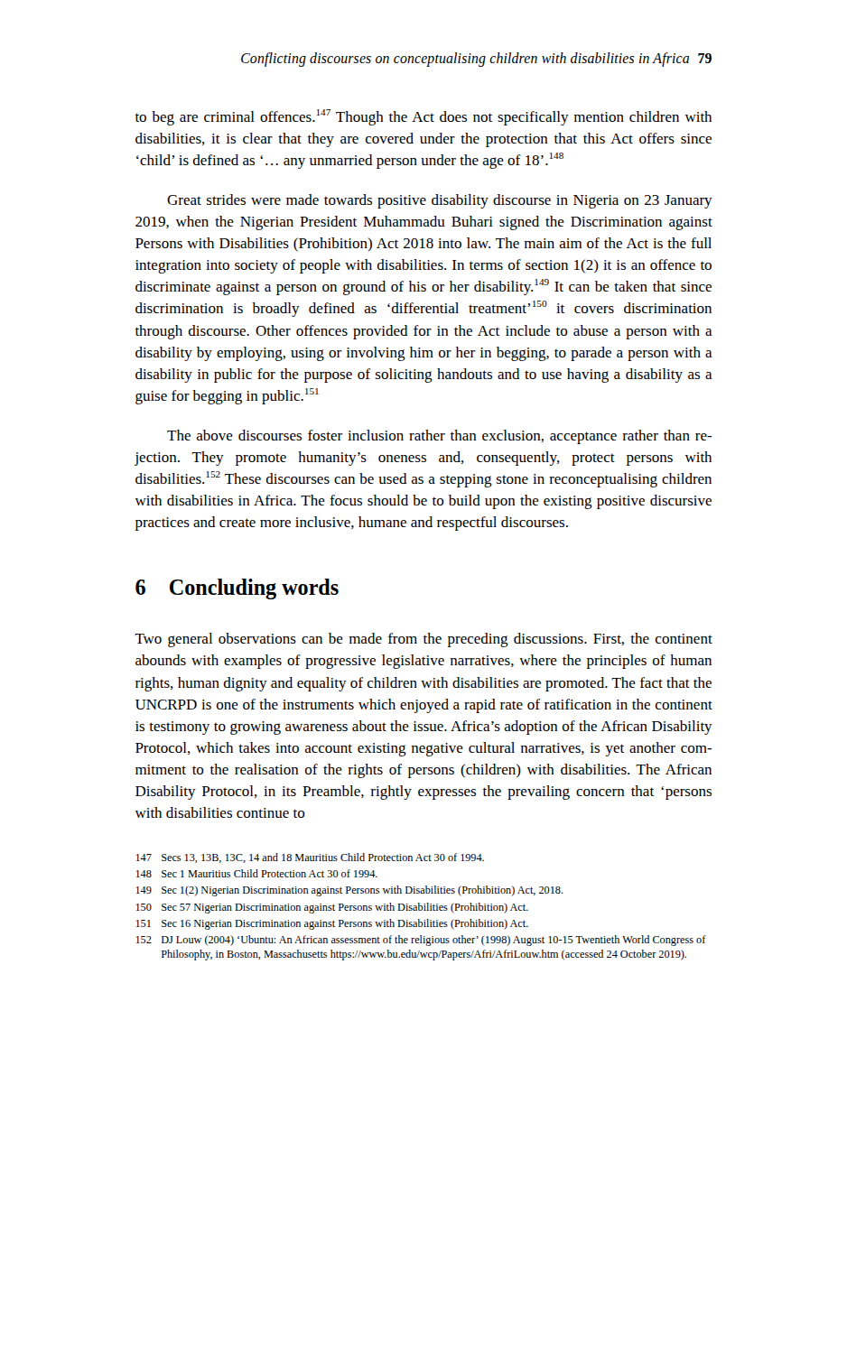Conflicting discourses on conceptualising children with disabilities in Africa 79
to beg are criminal offences.147 Though the Act does not specifically mention children with disabilities, it is clear that they are covered under the protection that this Act offers since ‘child’ is defined as ‘… any unmarried person under the age of 18’.148
Great strides were made towards positive disability discourse in Nigeria on 23 January 2019, when the Nigerian President Muhammadu Buhari signed the Discrimination against Persons with Disabilities (Prohibition) Act 2018 into law. The main aim of the Act is the full integration into society of people with disabilities. In terms of section 1(2) it is an offence to discriminate against a person on ground of his or her disability.149 It can be taken that since discrimination is broadly defined as ‘differential treatment’150 it covers discrimination through discourse. Other offences provided for in the Act include to abuse a person with a disability by employing, using or involving him or her in begging, to parade a person with a disability in public for the purpose of soliciting handouts and to use having a disability as a guise for begging in public.151
The above discourses foster inclusion rather than exclusion, acceptance rather than rejection. They promote humanity’s oneness and, consequently, protect persons with disabilities.152 These discourses can be used as a stepping stone in reconceptualising children with disabilities in Africa. The focus should be to build upon the existing positive discursive practices and create more inclusive, humane and respectful discourses.
6 Concluding words
Two general observations can be made from the preceding discussions. First, the continent abounds with examples of progressive legislative narratives, where the principles of human rights, human dignity and equality of children with disabilities are promoted. The fact that the UNCRPD is one of the instruments which enjoyed a rapid rate of ratification in the continent is testimony to growing awareness about the issue. Africa’s adoption of the African Disability Protocol, which takes into account existing negative cultural narratives, is yet another commitment to the realisation of the rights of persons (children) with disabilities. The African Disability Protocol, in its Preamble, rightly expresses the prevailing concern that ‘persons with disabilities continue to
Secs 13, 13B, 13C, 14 and 18 Mauritius Child Protection Act 30 of 1994.
Sec 1 Mauritius Child Protection Act 30 of 1994.
Sec 1(2) Nigerian Discrimination against Persons with Disabilities (Prohibition) Act, 2018.
Sec 57 Nigerian Discrimination against Persons with Disabilities (Prohibition) Act.
Sec 16 Nigerian Discrimination against Persons with Disabilities (Prohibition) Act.
DJ Louw (2004) ‘Ubuntu: An African assessment of the religious other’ (1998) August 10-15 Twentieth World Congress of Philosophy, in Boston, Massachusetts https://www.bu.edu/wcp/Papers/Afri/AfriLouw.htm (accessed 24 October 2019).